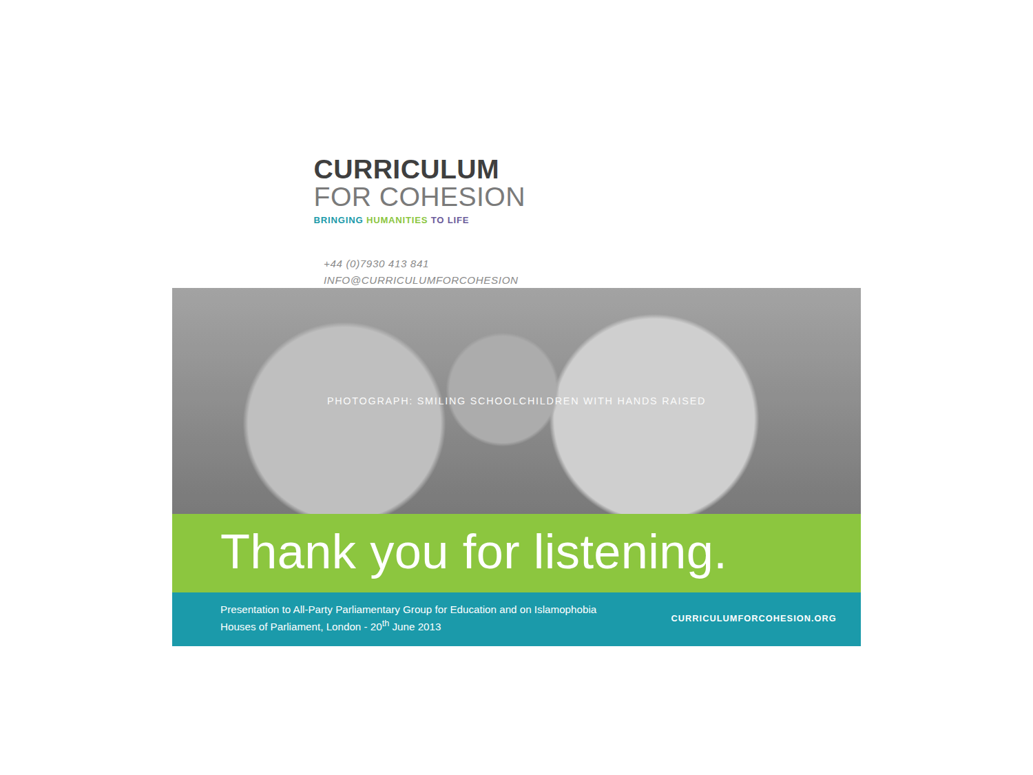Curriculum
for Cohesion
Bringing Humanities to Life
+44 (0)7930 413 841
info@curriculumforcohesion
Photograph: smiling schoolchildren with hands raised
Thank you for listening.
Presentation to All-Party Parliamentary Group for Education and on Islamophobia
Houses of Parliament, London - 20th June 2013
curriculumforcohesion.org